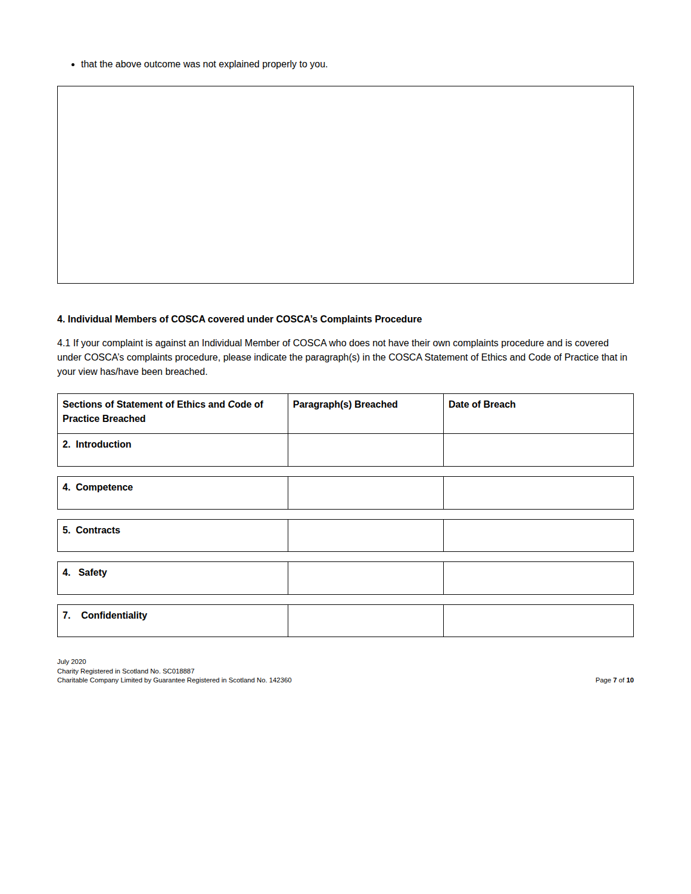that the above outcome was not explained properly to you.
4. Individual Members of COSCA covered under COSCA’s Complaints Procedure
4.1 If your complaint is against an Individual Member of COSCA who does not have their own complaints procedure and is covered under COSCA’s complaints procedure, please indicate the paragraph(s) in the COSCA Statement of Ethics and Code of Practice that in your view has/have been breached.
| Sections of Statement of Ethics and C ode of Practice Breached | Paragraph(s) Breached | Date of Breach |
| --- | --- | --- |
| 2. Introduction | | |
| 4. Competence | | |
| 5. Contracts | | |
| 4. Safety | | |
| 7. Confidentiality | | |
July 2020
Charity Registered in Scotland No. SC018887
Charitable Company Limited by Guarantee Registered in Scotland No. 142360 Page 7 of 10